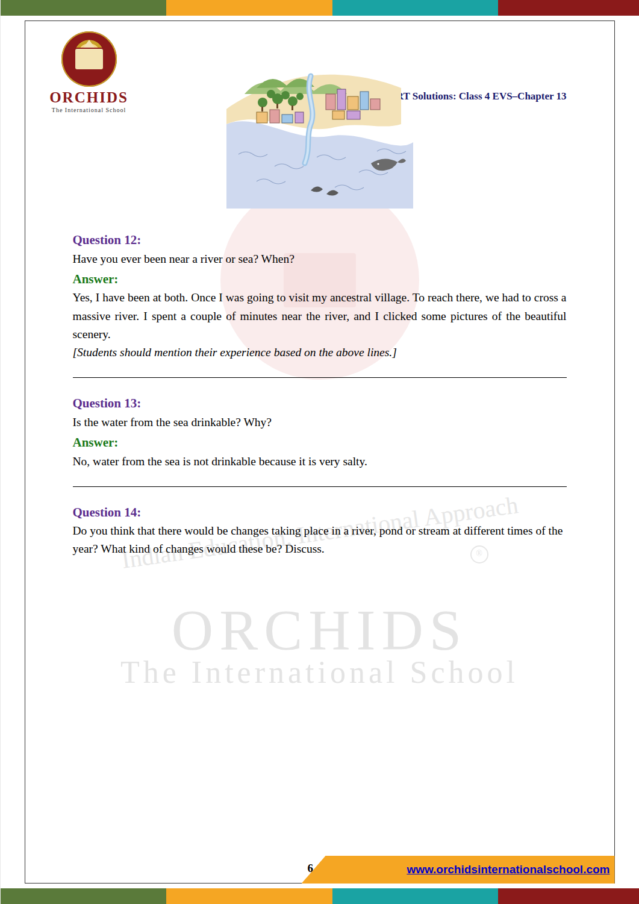Indian Education, International Approach
®
ORCHIDS
The International School
ORCHIDS
The International School
NCERT Solutions: Class 4 EVS–Chapter 13
Question 12:
Have you ever been near a river or sea? When?
Answer:
Yes, I have been at both. Once I was going to visit my ancestral village. To reach there, we had to cross a massive river. I spent a couple of minutes near the river, and I clicked some pictures of the beautiful scenery.
[Students should mention their experience based on the above lines.]
Question 13:
Is the water from the sea drinkable? Why?
Answer:
No, water from the sea is not drinkable because it is very salty.
Question 14:
Do you think that there would be changes taking place in a river, pond or stream at different times of the year? What kind of changes would these be? Discuss.
6
www.orchidsinternationalschool.com